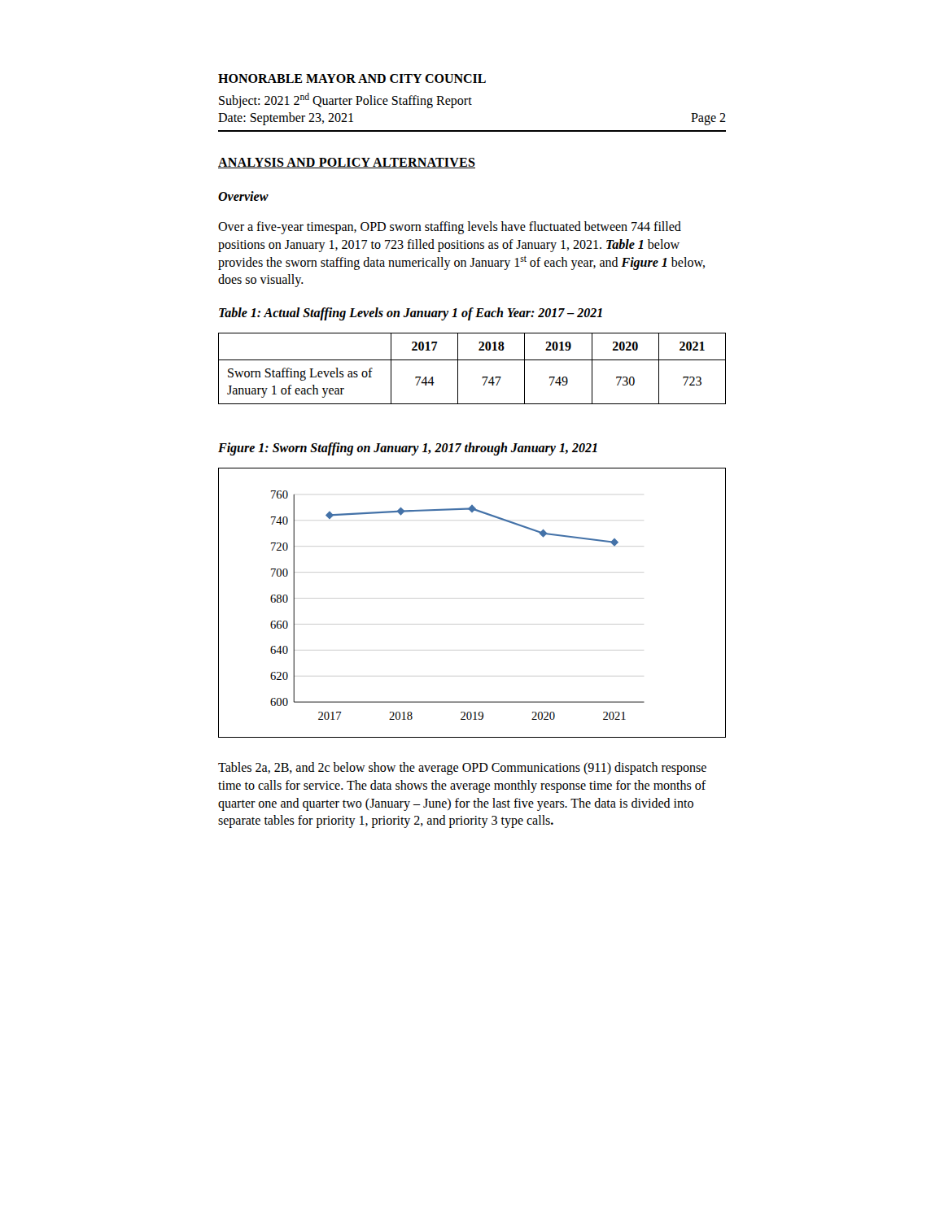HONORABLE MAYOR AND CITY COUNCIL
Subject: 2021 2nd Quarter Police Staffing Report
Date: September 23, 2021 Page 2
ANALYSIS AND POLICY ALTERNATIVES
Overview
Over a five-year timespan, OPD sworn staffing levels have fluctuated between 744 filled positions on January 1, 2017 to 723 filled positions as of January 1, 2021. Table 1 below provides the sworn staffing data numerically on January 1st of each year, and Figure 1 below, does so visually.
Table 1: Actual Staffing Levels on January 1 of Each Year: 2017 – 2021
| | 2017 | 2018 | 2019 | 2020 | 2021 |
| --- | --- | --- | --- | --- | --- |
| Sworn Staffing Levels as of January 1 of each year | 744 | 747 | 749 | 730 | 723 |
Figure 1: Sworn Staffing on January 1, 2017 through January 1, 2021
760 740 720 700 680 660 640 620 600 2017 2018 2019 2020 2021
Tables 2a, 2B, and 2c below show the average OPD Communications (911) dispatch response time to calls for service. The data shows the average monthly response time for the months of quarter one and quarter two (January – June) for the last five years. The data is divided into separate tables for priority 1, priority 2, and priority 3 type calls.